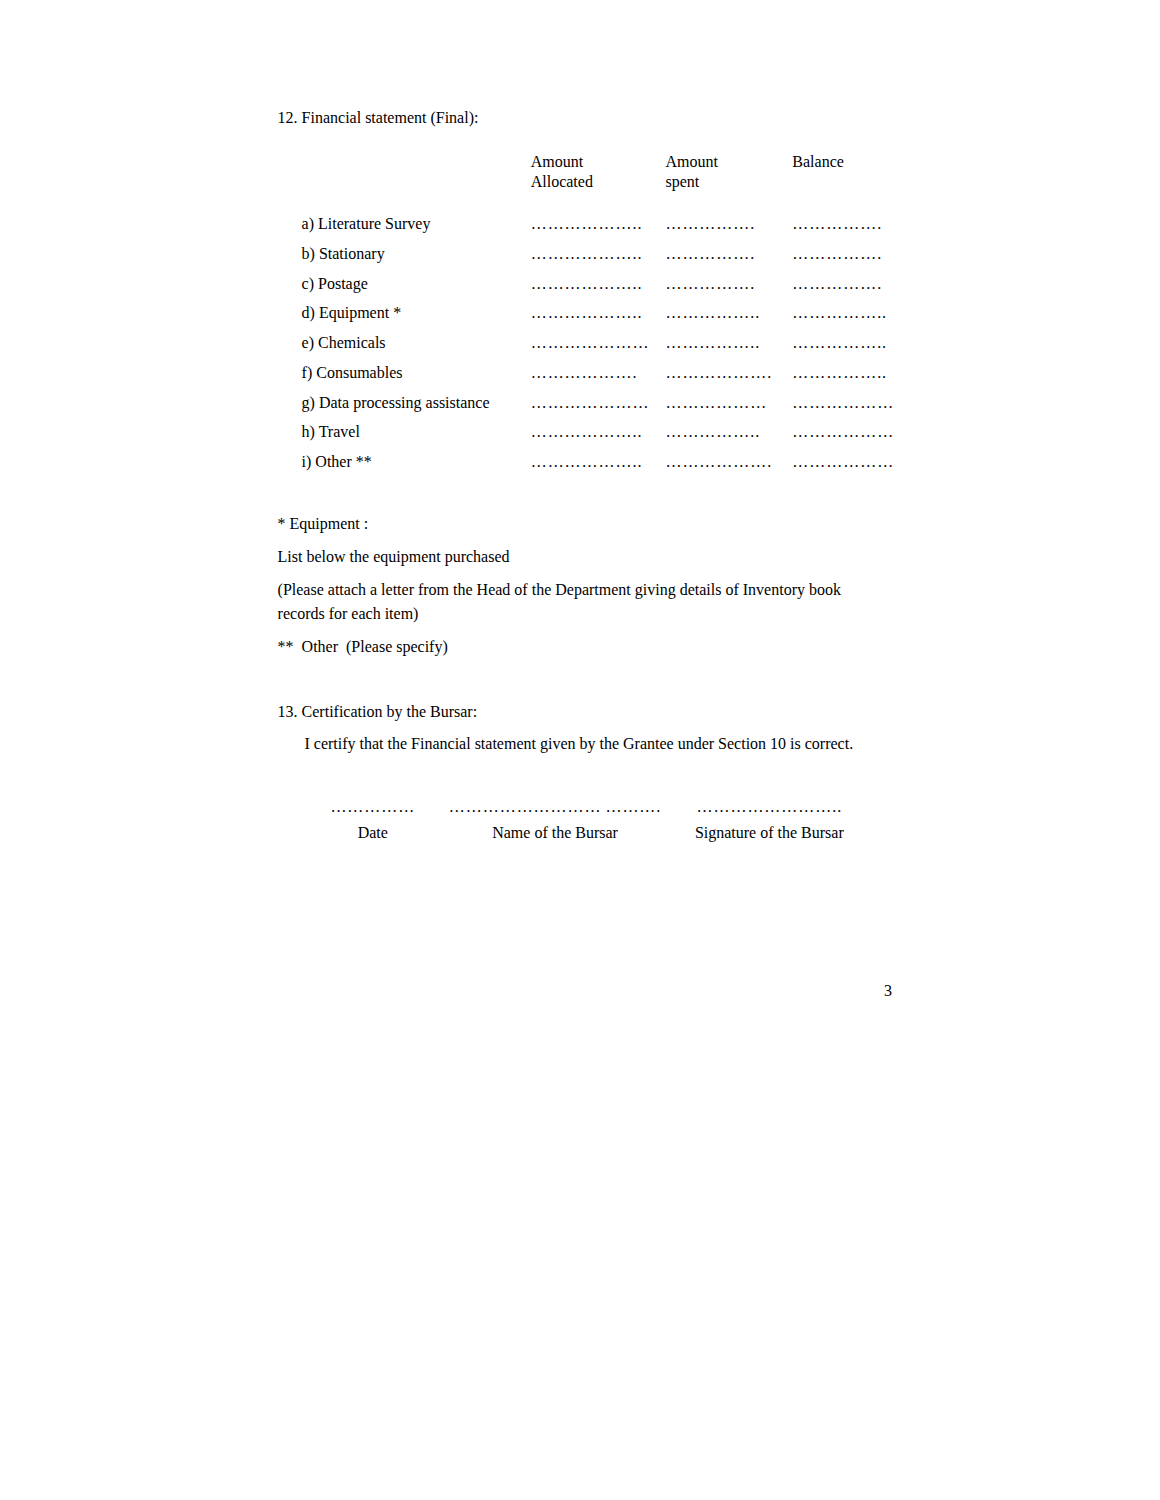12. Financial statement (Final):
| | Amount Allocated | Amount spent | Balance |
| --- | --- | --- | --- |
| a) Literature Survey | ……………….. | ……………. | ……………. |
| b) Stationary | ……………….. | ……………. | ……………. |
| c) Postage | ……………….. | ……………. | ……………. |
| d) Equipment * | ……………….. | …………….. | …………….. |
| e) Chemicals | ………………… | …………….. | …………….. |
| f) Consumables | ………………. | ………………. | …………….. |
| g) Data processing assistance | ………………… | ……………… | ……………… |
| h) Travel | ……………….. | …………….. | ……………… |
| i) Other ** | ……………….. | ………………. | ……………… |
* Equipment :
List below the equipment purchased
(Please attach a letter from the Head of the Department giving details of Inventory book records for each item)
** Other (Please specify)
13. Certification by the Bursar:
I certify that the Financial statement given by the Grantee under Section 10 is correct.
| …………… | ……………………… ………. | …………………….. |
| Date | Name of the Bursar | Signature of the Bursar |
3